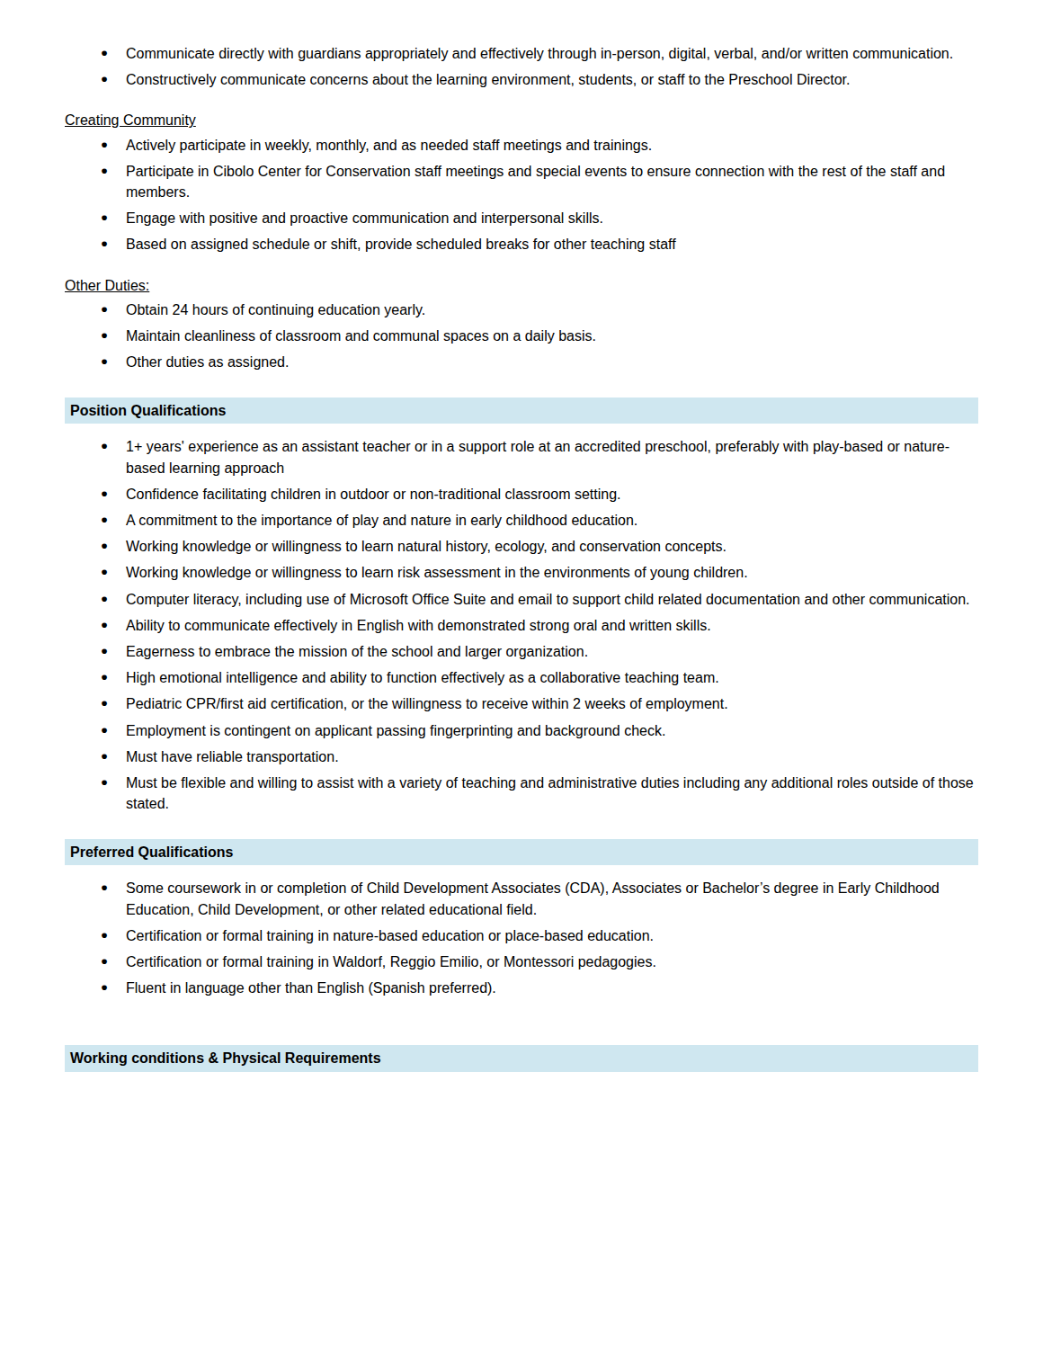Communicate directly with guardians appropriately and effectively through in-person, digital, verbal, and/or written communication.
Constructively communicate concerns about the learning environment, students, or staff to the Preschool Director.
Creating Community
Actively participate in weekly, monthly, and as needed staff meetings and trainings.
Participate in Cibolo Center for Conservation staff meetings and special events to ensure connection with the rest of the staff and members.
Engage with positive and proactive communication and interpersonal skills.
Based on assigned schedule or shift, provide scheduled breaks for other teaching staff
Other Duties:
Obtain 24 hours of continuing education yearly.
Maintain cleanliness of classroom and communal spaces on a daily basis.
Other duties as assigned.
Position Qualifications
1+ years' experience as an assistant teacher or in a support role at an accredited preschool, preferably with play-based or nature-based learning approach
Confidence facilitating children in outdoor or non-traditional classroom setting.
A commitment to the importance of play and nature in early childhood education.
Working knowledge or willingness to learn natural history, ecology, and conservation concepts.
Working knowledge or willingness to learn risk assessment in the environments of young children.
Computer literacy, including use of Microsoft Office Suite and email to support child related documentation and other communication.
Ability to communicate effectively in English with demonstrated strong oral and written skills.
Eagerness to embrace the mission of the school and larger organization.
High emotional intelligence and ability to function effectively as a collaborative teaching team.
Pediatric CPR/first aid certification, or the willingness to receive within 2 weeks of employment.
Employment is contingent on applicant passing fingerprinting and background check.
Must have reliable transportation.
Must be flexible and willing to assist with a variety of teaching and administrative duties including any additional roles outside of those stated.
Preferred Qualifications
Some coursework in or completion of Child Development Associates (CDA), Associates or Bachelor’s degree in Early Childhood Education, Child Development, or other related educational field.
Certification or formal training in nature-based education or place-based education.
Certification or formal training in Waldorf, Reggio Emilio, or Montessori pedagogies.
Fluent in language other than English (Spanish preferred).
Working conditions & Physical Requirements